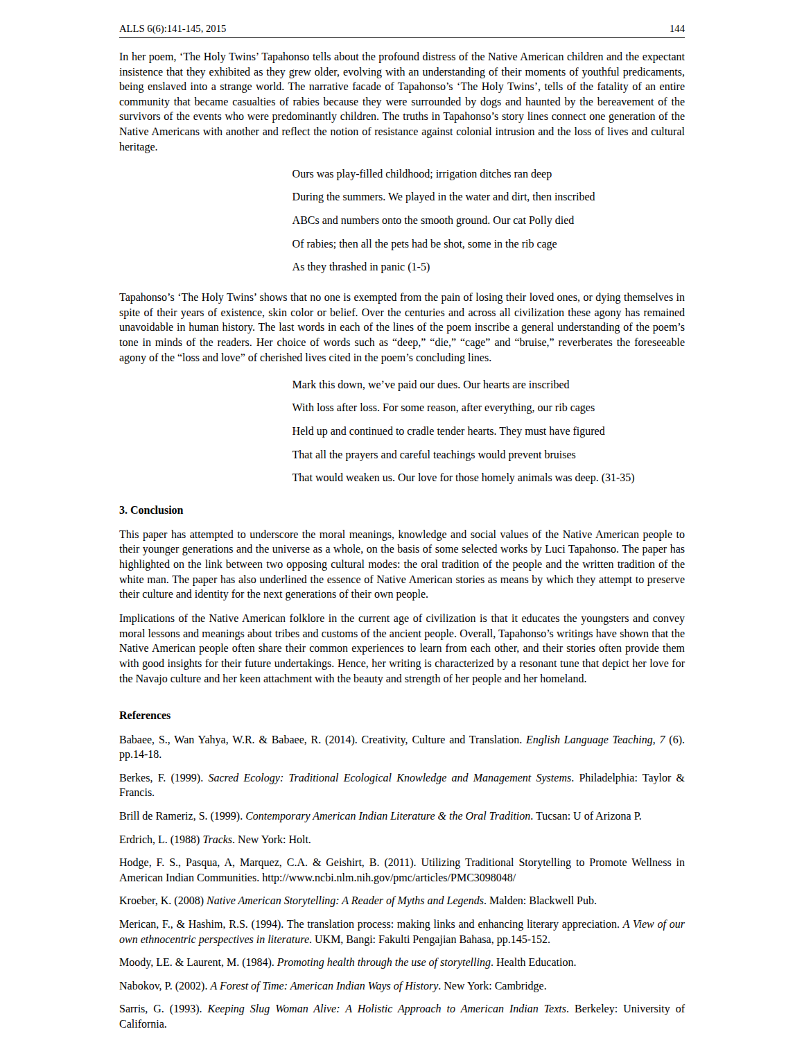ALLS 6(6):141-145, 2015 144
In her poem, ‘The Holy Twins’ Tapahonso tells about the profound distress of the Native American children and the expectant insistence that they exhibited as they grew older, evolving with an understanding of their moments of youthful predicaments, being enslaved into a strange world. The narrative facade of Tapahonso’s ‘The Holy Twins’, tells of the fatality of an entire community that became casualties of rabies because they were surrounded by dogs and haunted by the bereavement of the survivors of the events who were predominantly children. The truths in Tapahonso’s story lines connect one generation of the Native Americans with another and reflect the notion of resistance against colonial intrusion and the loss of lives and cultural heritage.
Ours was play-filled childhood; irrigation ditches ran deep
During the summers. We played in the water and dirt, then inscribed
ABCs and numbers onto the smooth ground. Our cat Polly died
Of rabies; then all the pets had be shot, some in the rib cage
As they thrashed in panic (1-5)
Tapahonso’s ‘The Holy Twins’ shows that no one is exempted from the pain of losing their loved ones, or dying themselves in spite of their years of existence, skin color or belief. Over the centuries and across all civilization these agony has remained unavoidable in human history. The last words in each of the lines of the poem inscribe a general understanding of the poem’s tone in minds of the readers. Her choice of words such as “deep,” “die,” “cage” and “bruise,” reverberates the foreseeable agony of the “loss and love” of cherished lives cited in the poem’s concluding lines.
Mark this down, we’ve paid our dues. Our hearts are inscribed
With loss after loss. For some reason, after everything, our rib cages
Held up and continued to cradle tender hearts. They must have figured
That all the prayers and careful teachings would prevent bruises
That would weaken us. Our love for those homely animals was deep. (31-35)
3. Conclusion
This paper has attempted to underscore the moral meanings, knowledge and social values of the Native American people to their younger generations and the universe as a whole, on the basis of some selected works by Luci Tapahonso. The paper has highlighted on the link between two opposing cultural modes: the oral tradition of the people and the written tradition of the white man. The paper has also underlined the essence of Native American stories as means by which they attempt to preserve their culture and identity for the next generations of their own people.
Implications of the Native American folklore in the current age of civilization is that it educates the youngsters and convey moral lessons and meanings about tribes and customs of the ancient people. Overall, Tapahonso’s writings have shown that the Native American people often share their common experiences to learn from each other, and their stories often provide them with good insights for their future undertakings. Hence, her writing is characterized by a resonant tune that depict her love for the Navajo culture and her keen attachment with the beauty and strength of her people and her homeland.
References
Babaee, S., Wan Yahya, W.R. & Babaee, R. (2014). Creativity, Culture and Translation. English Language Teaching, 7 (6). pp.14-18.
Berkes, F. (1999). Sacred Ecology: Traditional Ecological Knowledge and Management Systems. Philadelphia: Taylor & Francis.
Brill de Rameriz, S. (1999). Contemporary American Indian Literature & the Oral Tradition. Tucsan: U of Arizona P.
Erdrich, L. (1988) Tracks. New York: Holt.
Hodge, F. S., Pasqua, A, Marquez, C.A. & Geishirt, B. (2011). Utilizing Traditional Storytelling to Promote Wellness in American Indian Communities. http://www.ncbi.nlm.nih.gov/pmc/articles/PMC3098048/
Kroeber, K. (2008) Native American Storytelling: A Reader of Myths and Legends. Malden: Blackwell Pub.
Merican, F., & Hashim, R.S. (1994). The translation process: making links and enhancing literary appreciation. A View of our own ethnocentric perspectives in literature. UKM, Bangi: Fakulti Pengajian Bahasa, pp.145-152.
Moody, LE. & Laurent, M. (1984). Promoting health through the use of storytelling. Health Education.
Nabokov, P. (2002). A Forest of Time: American Indian Ways of History. New York: Cambridge.
Sarris, G. (1993). Keeping Slug Woman Alive: A Holistic Approach to American Indian Texts. Berkeley: University of California.